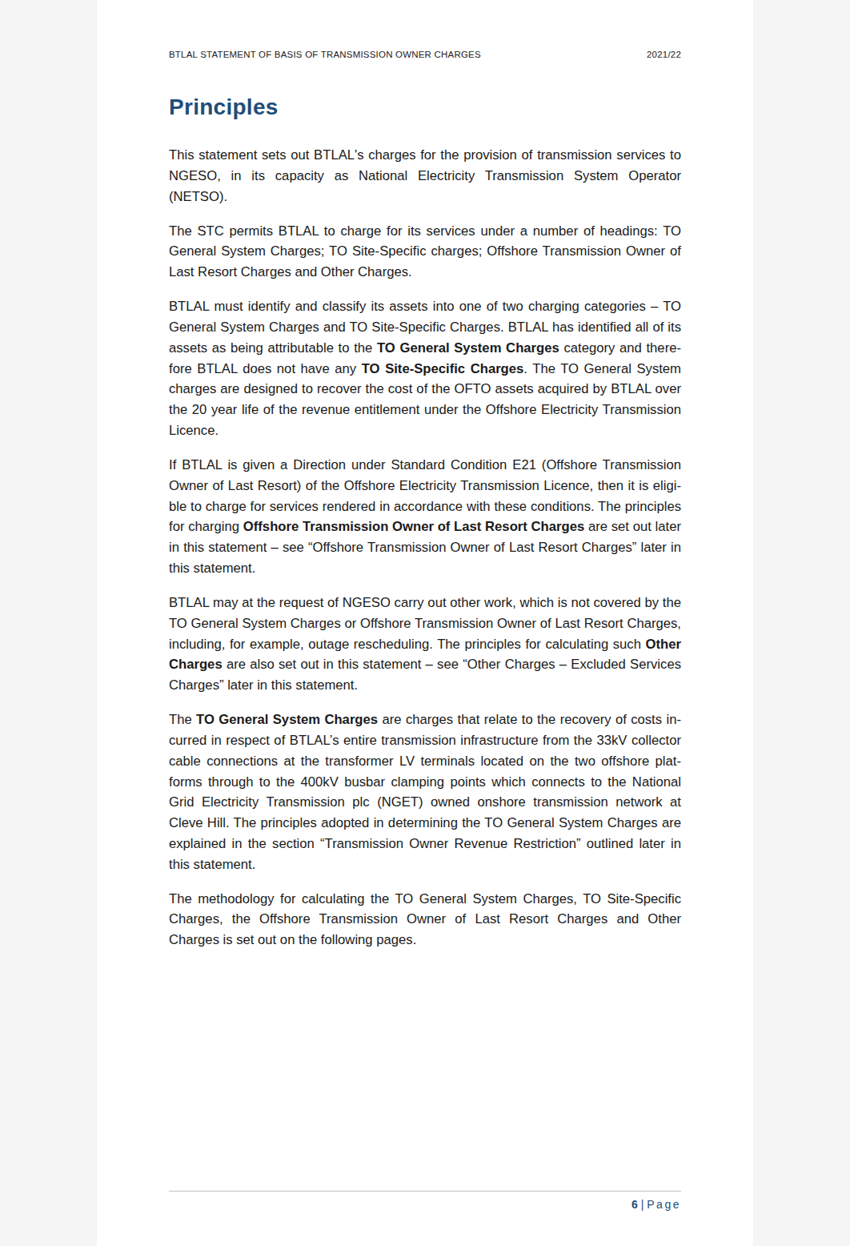BTLAL Statement of Basis of Transmission Owner Charges 2021/22
Principles
This statement sets out BTLAL's charges for the provision of transmission services to NGESO, in its capacity as National Electricity Transmission System Operator (NETSO).
The STC permits BTLAL to charge for its services under a number of headings: TO General System Charges; TO Site-Specific charges; Offshore Transmission Owner of Last Resort Charges and Other Charges.
BTLAL must identify and classify its assets into one of two charging categories – TO General System Charges and TO Site-Specific Charges. BTLAL has identified all of its assets as being attributable to the TO General System Charges category and therefore BTLAL does not have any TO Site-Specific Charges. The TO General System charges are designed to recover the cost of the OFTO assets acquired by BTLAL over the 20 year life of the revenue entitlement under the Offshore Electricity Transmission Licence.
If BTLAL is given a Direction under Standard Condition E21 (Offshore Transmission Owner of Last Resort) of the Offshore Electricity Transmission Licence, then it is eligible to charge for services rendered in accordance with these conditions. The principles for charging Offshore Transmission Owner of Last Resort Charges are set out later in this statement – see “Offshore Transmission Owner of Last Resort Charges” later in this statement.
BTLAL may at the request of NGESO carry out other work, which is not covered by the TO General System Charges or Offshore Transmission Owner of Last Resort Charges, including, for example, outage rescheduling. The principles for calculating such Other Charges are also set out in this statement – see “Other Charges – Excluded Services Charges” later in this statement.
The TO General System Charges are charges that relate to the recovery of costs incurred in respect of BTLAL’s entire transmission infrastructure from the 33kV collector cable connections at the transformer LV terminals located on the two offshore platforms through to the 400kV busbar clamping points which connects to the National Grid Electricity Transmission plc (NGET) owned onshore transmission network at Cleve Hill. The principles adopted in determining the TO General System Charges are explained in the section “Transmission Owner Revenue Restriction” outlined later in this statement.
The methodology for calculating the TO General System Charges, TO Site-Specific Charges, the Offshore Transmission Owner of Last Resort Charges and Other Charges is set out on the following pages.
6 | Page